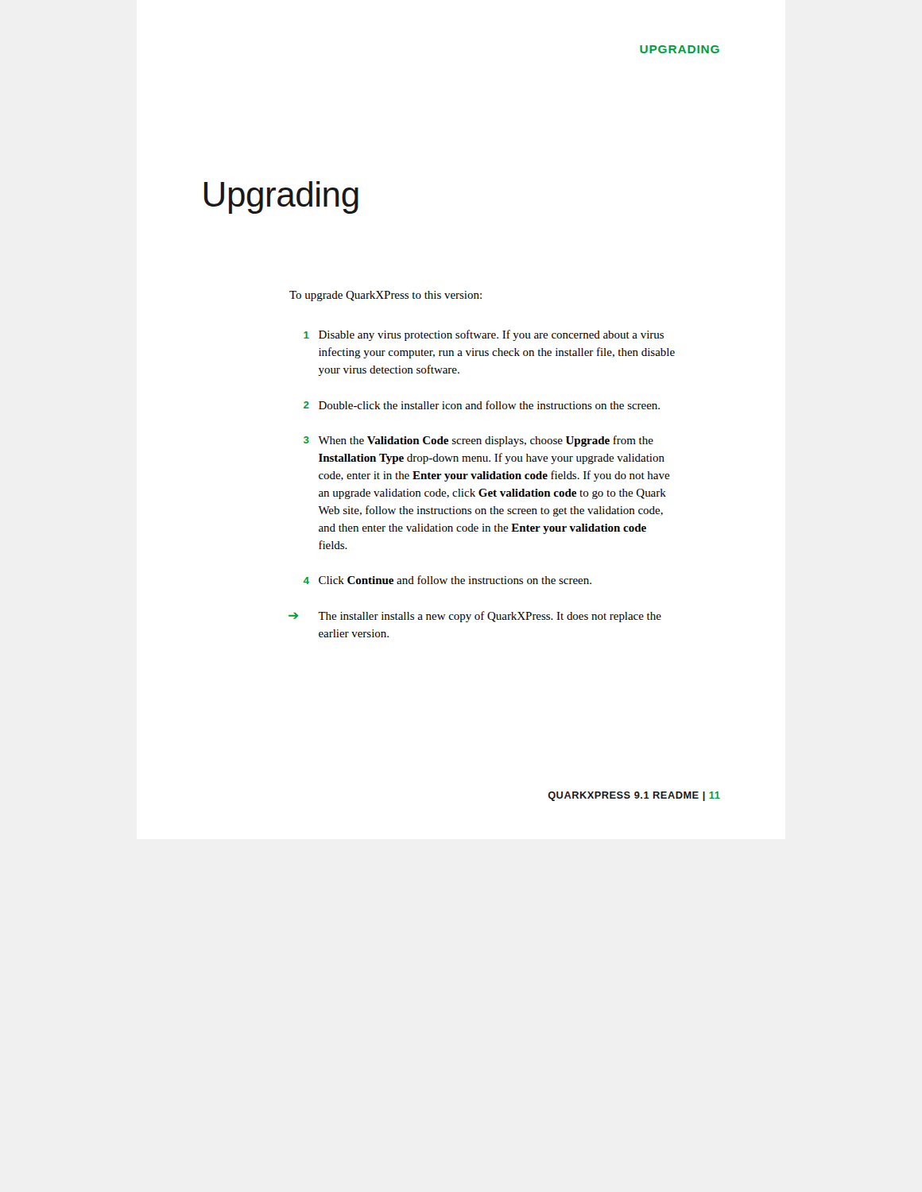UPGRADING
Upgrading
To upgrade QuarkXPress to this version:
Disable any virus protection software. If you are concerned about a virus infecting your computer, run a virus check on the installer file, then disable your virus detection software.
Double-click the installer icon and follow the instructions on the screen.
When the Validation Code screen displays, choose Upgrade from the Installation Type drop-down menu. If you have your upgrade validation code, enter it in the Enter your validation code fields. If you do not have an upgrade validation code, click Get validation code to go to the Quark Web site, follow the instructions on the screen to get the validation code, and then enter the validation code in the Enter your validation code fields.
Click Continue and follow the instructions on the screen.
➔ The installer installs a new copy of QuarkXPress. It does not replace the earlier version.
QUARKXPRESS 9.1 README | 11